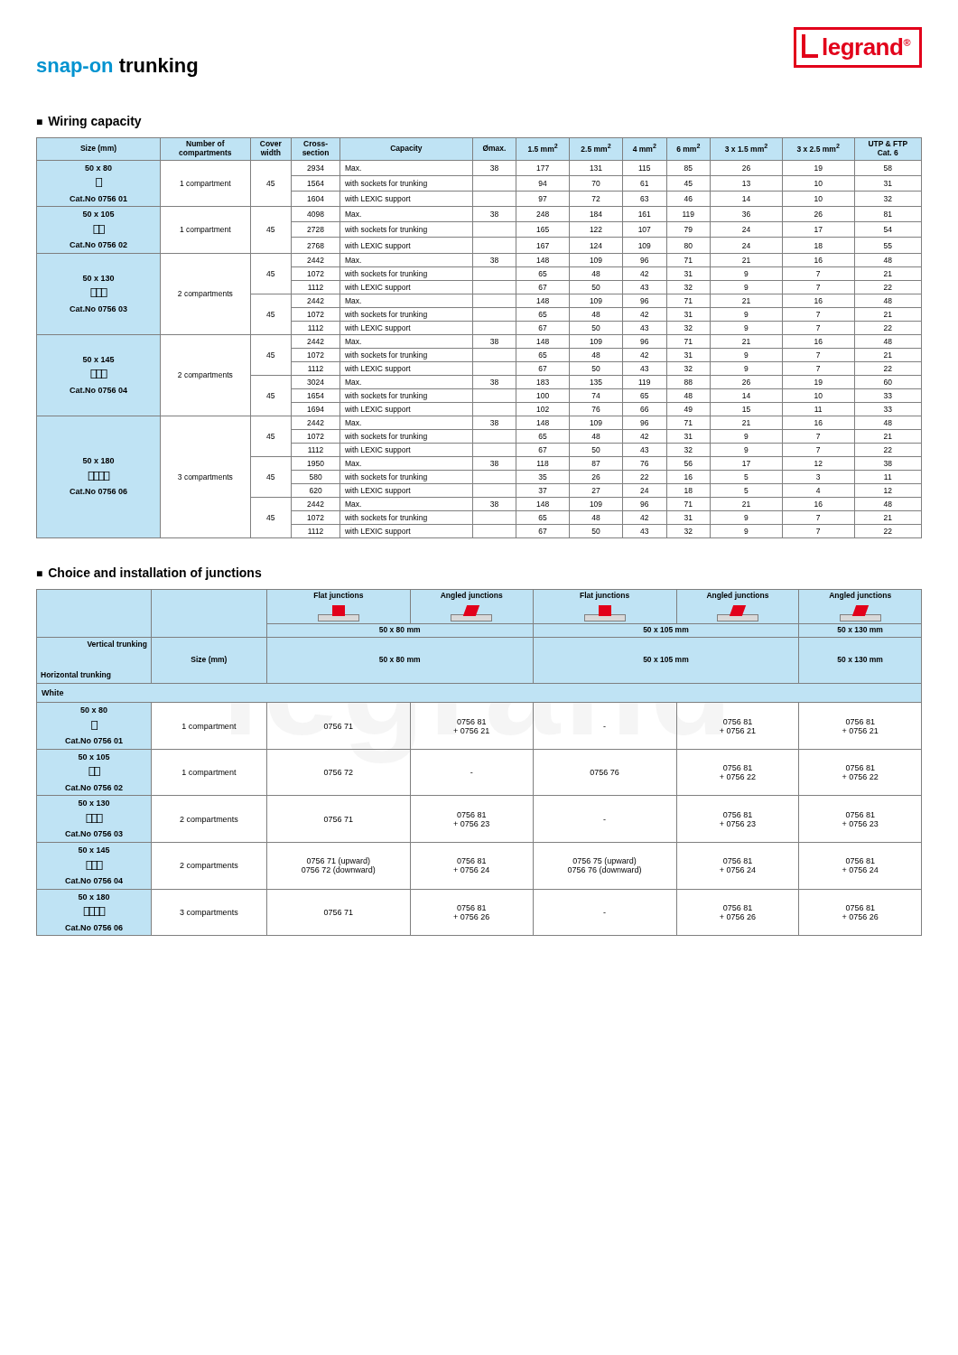legrand
snap-on trunking
legrand®
Wiring capacity
| Size (mm) | Number of compartments | Cover width | Cross- section | Capacity | Ømax. | 1.5 mm 2 | 2.5 mm 2 | 4 mm 2 | 6 mm 2 | 3 x 1.5 mm 2 | 3 x 2.5 mm 2 | UTP & FTP Cat. 6 |
| --- | --- | --- | --- | --- | --- | --- | --- | --- | --- | --- | --- | --- |
| 50 x 80 ⎕ Cat.No 0756 01 | 1 compartment | 45 | 2934 | Max. | 38 | 177 | 131 | 115 | 85 | 26 | 19 | 58 |
| 1564 | with sockets for trunking | | 94 | 70 | 61 | 45 | 13 | 10 | 31 |
| 1604 | with LEXIC support | | 97 | 72 | 63 | 46 | 14 | 10 | 32 |
| 50 x 105 ⎕⎕ Cat.No 0756 02 | 1 compartment | 45 | 4098 | Max. | 38 | 248 | 184 | 161 | 119 | 36 | 26 | 81 |
| 2728 | with sockets for trunking | | 165 | 122 | 107 | 79 | 24 | 17 | 54 |
| 2768 | with LEXIC support | | 167 | 124 | 109 | 80 | 24 | 18 | 55 |
| 50 x 130 ⎕⎕⎕ Cat.No 0756 03 | 2 compartments | 45 | 2442 | Max. | 38 | 148 | 109 | 96 | 71 | 21 | 16 | 48 |
| 1072 | with sockets for trunking | | 65 | 48 | 42 | 31 | 9 | 7 | 21 |
| 1112 | with LEXIC support | | 67 | 50 | 43 | 32 | 9 | 7 | 22 |
| 45 | 2442 | Max. | | 148 | 109 | 96 | 71 | 21 | 16 | 48 |
| 1072 | with sockets for trunking | | 65 | 48 | 42 | 31 | 9 | 7 | 21 |
| 1112 | with LEXIC support | | 67 | 50 | 43 | 32 | 9 | 7 | 22 |
| 50 x 145 ⎕⎕⎕ Cat.No 0756 04 | 2 compartments | 45 | 2442 | Max. | 38 | 148 | 109 | 96 | 71 | 21 | 16 | 48 |
| 1072 | with sockets for trunking | | 65 | 48 | 42 | 31 | 9 | 7 | 21 |
| 1112 | with LEXIC support | | 67 | 50 | 43 | 32 | 9 | 7 | 22 |
| 45 | 3024 | Max. | 38 | 183 | 135 | 119 | 88 | 26 | 19 | 60 |
| 1654 | with sockets for trunking | | 100 | 74 | 65 | 48 | 14 | 10 | 33 |
| 1694 | with LEXIC support | | 102 | 76 | 66 | 49 | 15 | 11 | 33 |
| 50 x 180 ⎕⎕⎕⎕ Cat.No 0756 06 | 3 compartments | 45 | 2442 | Max. | 38 | 148 | 109 | 96 | 71 | 21 | 16 | 48 |
| 1072 | with sockets for trunking | | 65 | 48 | 42 | 31 | 9 | 7 | 21 |
| 1112 | with LEXIC support | | 67 | 50 | 43 | 32 | 9 | 7 | 22 |
| 45 | 1950 | Max. | 38 | 118 | 87 | 76 | 56 | 17 | 12 | 38 |
| 580 | with sockets for trunking | | 35 | 26 | 22 | 16 | 5 | 3 | 11 |
| 620 | with LEXIC support | | 37 | 27 | 24 | 18 | 5 | 4 | 12 |
| 45 | 2442 | Max. | 38 | 148 | 109 | 96 | 71 | 21 | 16 | 48 |
| 1072 | with sockets for trunking | | 65 | 48 | 42 | 31 | 9 | 7 | 21 |
| 1112 | with LEXIC support | | 67 | 50 | 43 | 32 | 9 | 7 | 22 |
Choice and installation of junctions
| | | Flat junctions | Angled junctions | Flat junctions | Angled junctions | Angled junctions |
| --- | --- | --- | --- | --- | --- | --- |
| | 50 x 80 mm | 50 x 105 mm | 50 x 130 mm |
| Vertical trunking Horizontal trunking | Size (mm) | 50 x 80 mm | 50 x 105 mm | 50 x 130 mm |
| White |
| 50 x 80 ⎕ Cat.No 0756 01 | 1 compartment | 0756 71 | 0756 81 + 0756 21 | - | 0756 81 + 0756 21 | 0756 81 + 0756 21 |
| 50 x 105 ⎕⎕ Cat.No 0756 02 | 1 compartment | 0756 72 | - | 0756 76 | 0756 81 + 0756 22 | 0756 81 + 0756 22 |
| 50 x 130 ⎕⎕⎕ Cat.No 0756 03 | 2 compartments | 0756 71 | 0756 81 + 0756 23 | - | 0756 81 + 0756 23 | 0756 81 + 0756 23 |
| 50 x 145 ⎕⎕⎕ Cat.No 0756 04 | 2 compartments | 0756 71 (upward) 0756 72 (downward) | 0756 81 + 0756 24 | 0756 75 (upward) 0756 76 (downward) | 0756 81 + 0756 24 | 0756 81 + 0756 24 |
| 50 x 180 ⎕⎕⎕⎕ Cat.No 0756 06 | 3 compartments | 0756 71 | 0756 81 + 0756 26 | - | 0756 81 + 0756 26 | 0756 81 + 0756 26 |